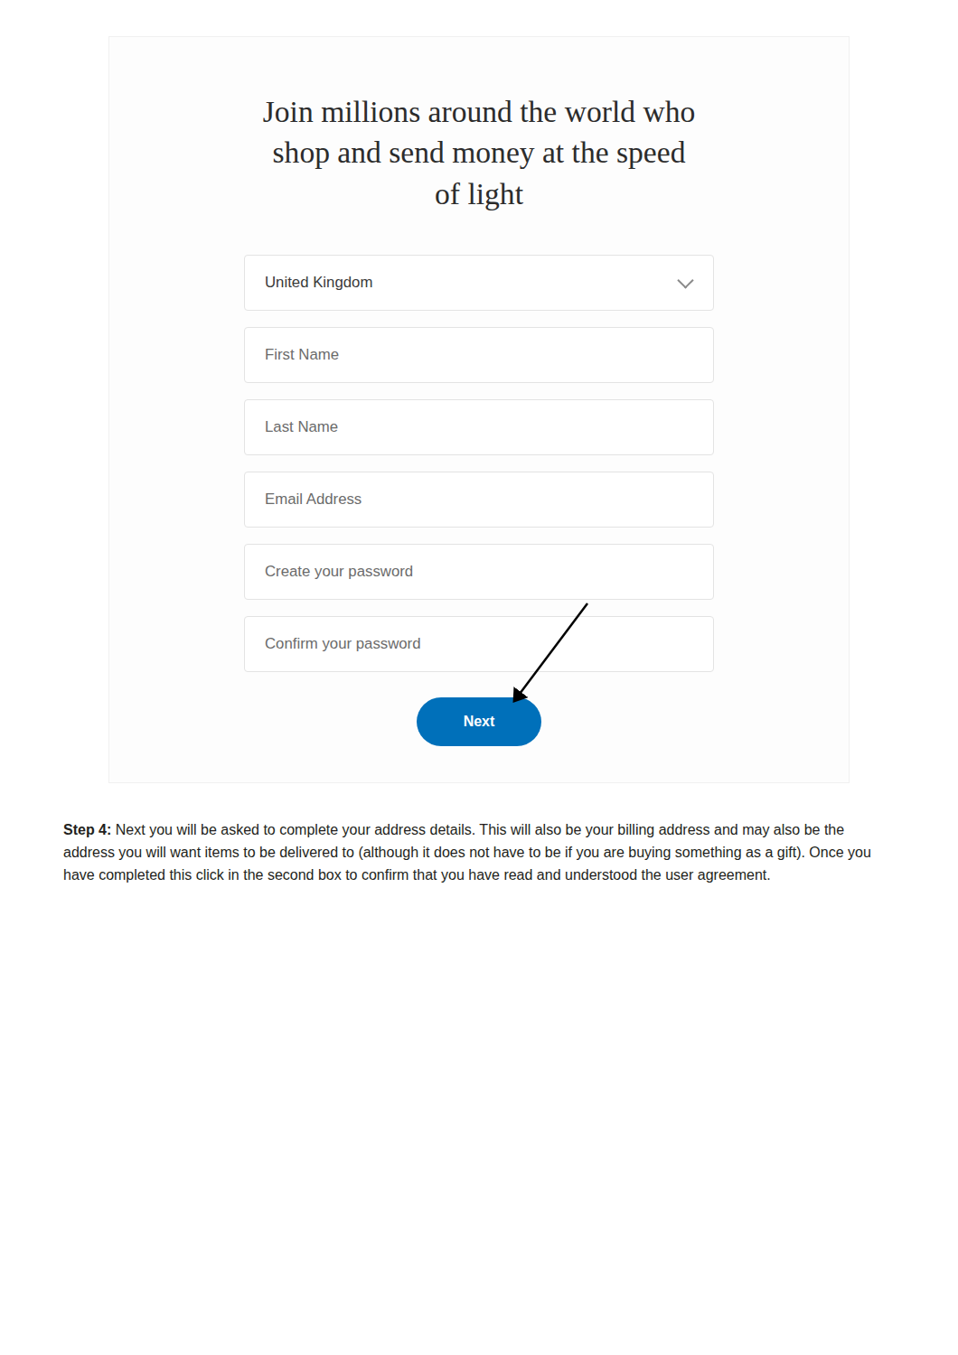Join millions around the world who shop and send money at the speed of light
United Kingdom
First Name
Last Name
Email Address
Create your password
Confirm your password
Next
Step 4: Next you will be asked to complete your address details. This will also be your billing address and may also be the address you will want items to be delivered to (although it does not have to be if you are buying something as a gift). Once you have completed this click in the second box to confirm that you have read and understood the user agreement.